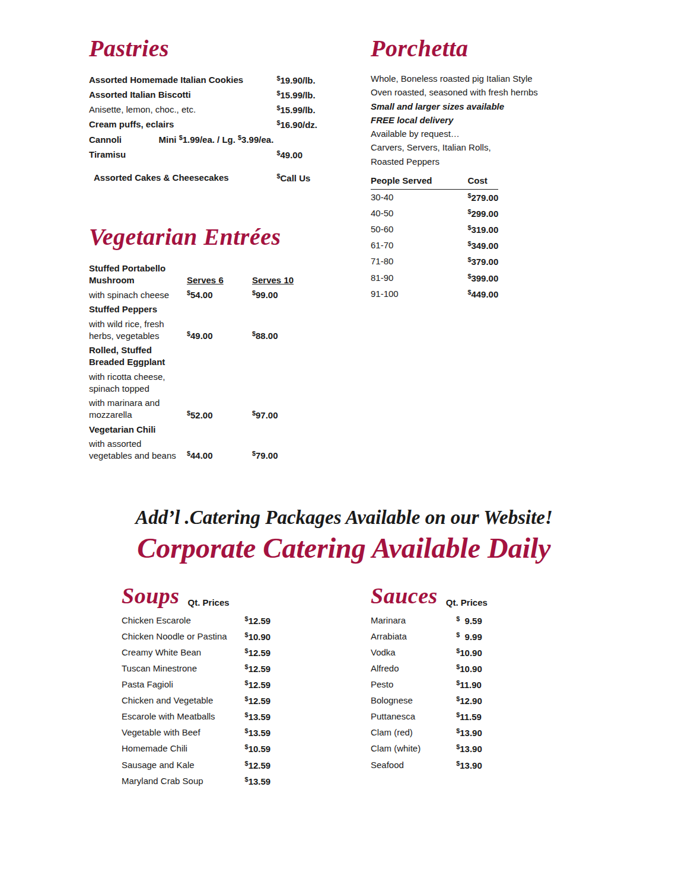Pastries
| Assorted Homemade Italian Cookies | $ 19.90/lb. |
| Assorted Italian Biscotti | $ 15.99/lb. |
| Anisette, lemon, choc., etc. | $ 15.99/lb. |
| Cream puffs, eclairs | $ 16.90/dz. |
| Cannoli Mini $ 1.99/ea. / Lg. $ 3.99/ea. | |
| Tiramisu | $ 49.00 |
| Assorted Cakes & Cheesecakes | $ Call Us |
Vegetarian Entrées
| Stuffed Portabello Mushroom | Serves 6 | Serves 10 |
| with spinach cheese | $ 54.00 | $ 99.00 |
| Stuffed Peppers | | |
| with wild rice, fresh herbs, vegetables | $ 49.00 | $ 88.00 |
| Rolled, Stuffed Breaded Eggplant | | |
| with ricotta cheese, spinach topped | | |
| with marinara and mozzarella | $ 52.00 | $ 97.00 |
| Vegetarian Chili | | |
| with assorted vegetables and beans | $ 44.00 | $ 79.00 |
Porchetta
Whole, Boneless roasted pig Italian Style
Oven roasted, seasoned with fresh hernbs
Small and larger sizes available
FREE local delivery
Available by request…
Carvers, Servers, Italian Rolls,
Roasted Peppers
| People Served | Cost |
| --- | --- |
| 30-40 | $ 279.00 |
| 40-50 | $ 299.00 |
| 50-60 | $ 319.00 |
| 61-70 | $ 349.00 |
| 71-80 | $ 379.00 |
| 81-90 | $ 399.00 |
| 91-100 | $ 449.00 |
Add’l .Catering Packages Available on our Website!
Corporate Catering Available Daily
Soups
Qt. Prices
| Chicken Escarole | $ 12.59 |
| Chicken Noodle or Pastina | $ 10.90 |
| Creamy White Bean | $ 12.59 |
| Tuscan Minestrone | $ 12.59 |
| Pasta Fagioli | $ 12.59 |
| Chicken and Vegetable | $ 12.59 |
| Escarole with Meatballs | $ 13.59 |
| Vegetable with Beef | $ 13.59 |
| Homemade Chili | $ 10.59 |
| Sausage and Kale | $ 12.59 |
| Maryland Crab Soup | $ 13.59 |
Sauces
Qt. Prices
| Marinara | $ 9.59 |
| Arrabiata | $ 9.99 |
| Vodka | $ 10.90 |
| Alfredo | $ 10.90 |
| Pesto | $ 11.90 |
| Bolognese | $ 12.90 |
| Puttanesca | $ 11.59 |
| Clam (red) | $ 13.90 |
| Clam (white) | $ 13.90 |
| Seafood | $ 13.90 |